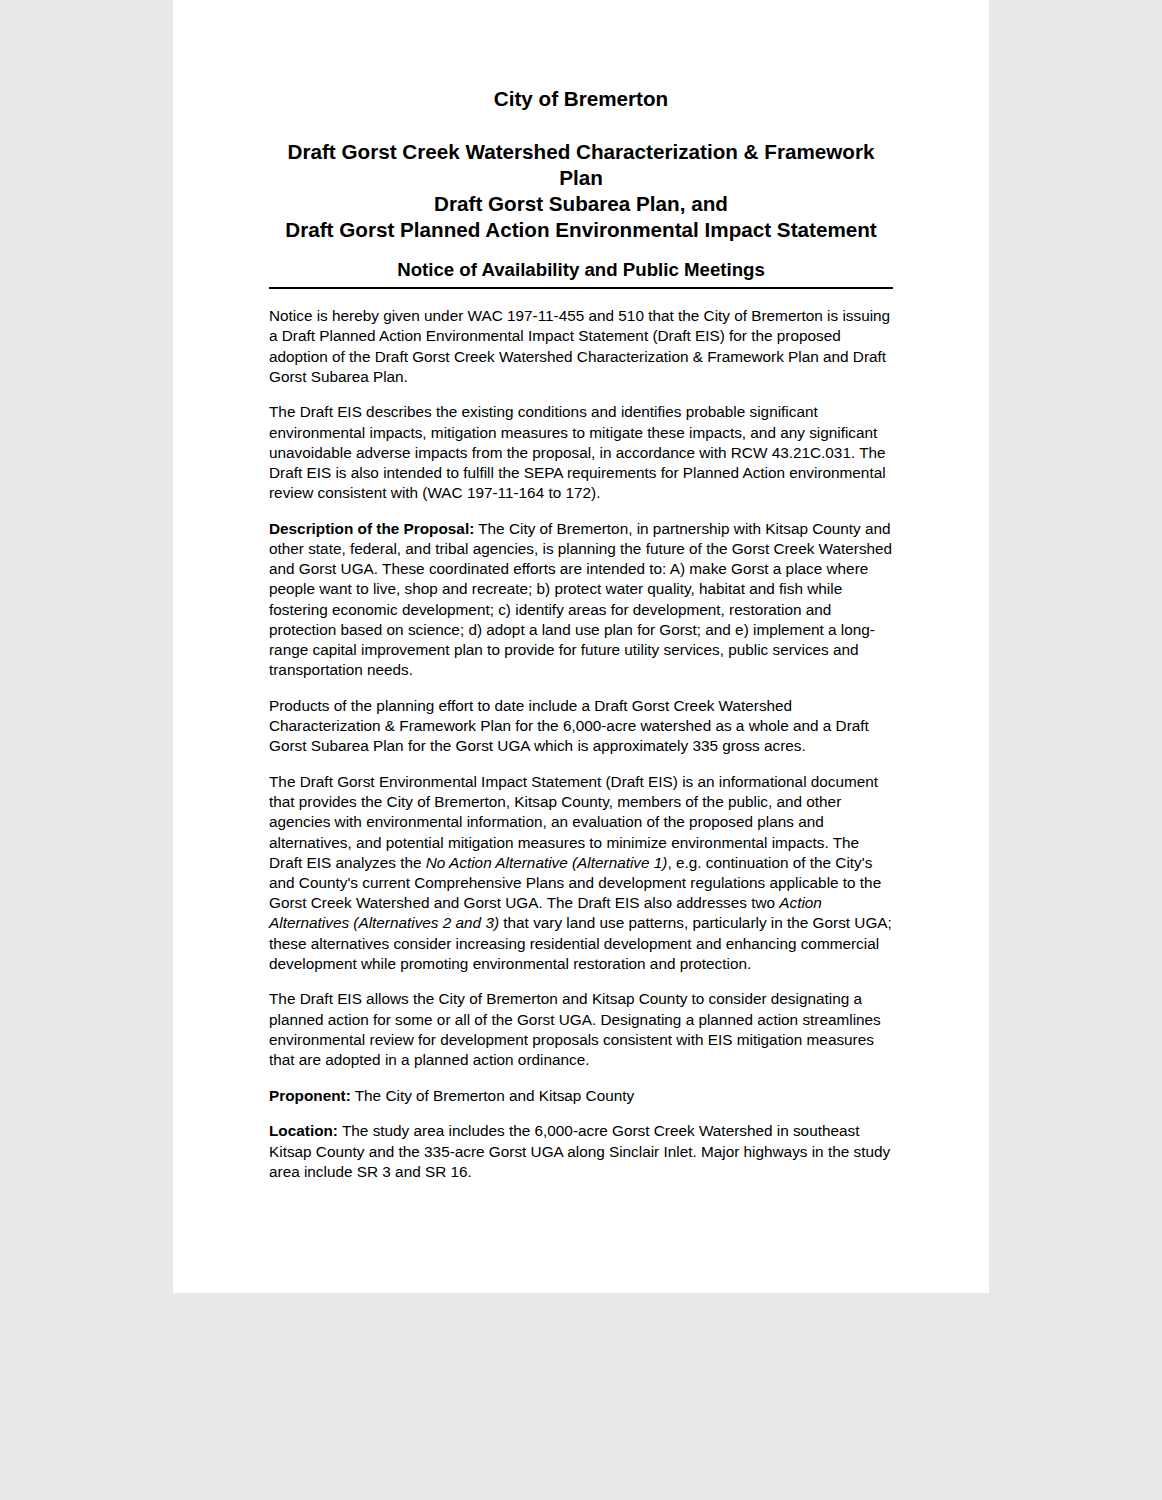City of Bremerton
Draft Gorst Creek Watershed Characterization & Framework Plan Draft Gorst Subarea Plan, and Draft Gorst Planned Action Environmental Impact Statement
Notice of Availability and Public Meetings
Notice is hereby given under WAC 197-11-455 and 510 that the City of Bremerton is issuing a Draft Planned Action Environmental Impact Statement (Draft EIS) for the proposed adoption of the Draft Gorst Creek Watershed Characterization & Framework Plan and Draft Gorst Subarea Plan.
The Draft EIS describes the existing conditions and identifies probable significant environmental impacts, mitigation measures to mitigate these impacts, and any significant unavoidable adverse impacts from the proposal, in accordance with RCW 43.21C.031. The Draft EIS is also intended to fulfill the SEPA requirements for Planned Action environmental review consistent with (WAC 197-11-164 to 172).
Description of the Proposal: The City of Bremerton, in partnership with Kitsap County and other state, federal, and tribal agencies, is planning the future of the Gorst Creek Watershed and Gorst UGA. These coordinated efforts are intended to: A) make Gorst a place where people want to live, shop and recreate; b) protect water quality, habitat and fish while fostering economic development; c) identify areas for development, restoration and protection based on science; d) adopt a land use plan for Gorst; and e) implement a long-range capital improvement plan to provide for future utility services, public services and transportation needs.
Products of the planning effort to date include a Draft Gorst Creek Watershed Characterization & Framework Plan for the 6,000-acre watershed as a whole and a Draft Gorst Subarea Plan for the Gorst UGA which is approximately 335 gross acres.
The Draft Gorst Environmental Impact Statement (Draft EIS) is an informational document that provides the City of Bremerton, Kitsap County, members of the public, and other agencies with environmental information, an evaluation of the proposed plans and alternatives, and potential mitigation measures to minimize environmental impacts. The Draft EIS analyzes the No Action Alternative (Alternative 1), e.g. continuation of the City's and County's current Comprehensive Plans and development regulations applicable to the Gorst Creek Watershed and Gorst UGA. The Draft EIS also addresses two Action Alternatives (Alternatives 2 and 3) that vary land use patterns, particularly in the Gorst UGA; these alternatives consider increasing residential development and enhancing commercial development while promoting environmental restoration and protection.
The Draft EIS allows the City of Bremerton and Kitsap County to consider designating a planned action for some or all of the Gorst UGA. Designating a planned action streamlines environmental review for development proposals consistent with EIS mitigation measures that are adopted in a planned action ordinance.
Proponent: The City of Bremerton and Kitsap County
Location: The study area includes the 6,000-acre Gorst Creek Watershed in southeast Kitsap County and the 335-acre Gorst UGA along Sinclair Inlet. Major highways in the study area include SR 3 and SR 16.